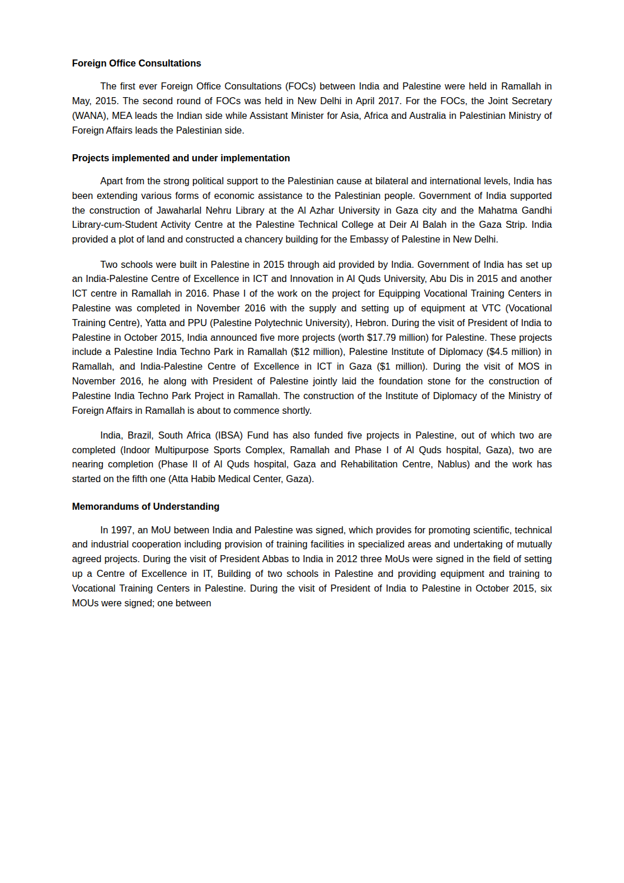Foreign Office Consultations
The first ever Foreign Office Consultations (FOCs) between India and Palestine were held in Ramallah in May, 2015. The second round of FOCs was held in New Delhi in April 2017. For the FOCs, the Joint Secretary (WANA), MEA leads the Indian side while Assistant Minister for Asia, Africa and Australia in Palestinian Ministry of Foreign Affairs leads the Palestinian side.
Projects implemented and under implementation
Apart from the strong political support to the Palestinian cause at bilateral and international levels, India has been extending various forms of economic assistance to the Palestinian people. Government of India supported the construction of Jawaharlal Nehru Library at the Al Azhar University in Gaza city and the Mahatma Gandhi Library-cum-Student Activity Centre at the Palestine Technical College at Deir Al Balah in the Gaza Strip. India provided a plot of land and constructed a chancery building for the Embassy of Palestine in New Delhi.
Two schools were built in Palestine in 2015 through aid provided by India. Government of India has set up an India-Palestine Centre of Excellence in ICT and Innovation in Al Quds University, Abu Dis in 2015 and another ICT centre in Ramallah in 2016. Phase I of the work on the project for Equipping Vocational Training Centers in Palestine was completed in November 2016 with the supply and setting up of equipment at VTC (Vocational Training Centre), Yatta and PPU (Palestine Polytechnic University), Hebron. During the visit of President of India to Palestine in October 2015, India announced five more projects (worth $17.79 million) for Palestine. These projects include a Palestine India Techno Park in Ramallah ($12 million), Palestine Institute of Diplomacy ($4.5 million) in Ramallah, and India-Palestine Centre of Excellence in ICT in Gaza ($1 million). During the visit of MOS in November 2016, he along with President of Palestine jointly laid the foundation stone for the construction of Palestine India Techno Park Project in Ramallah. The construction of the Institute of Diplomacy of the Ministry of Foreign Affairs in Ramallah is about to commence shortly.
India, Brazil, South Africa (IBSA) Fund has also funded five projects in Palestine, out of which two are completed (Indoor Multipurpose Sports Complex, Ramallah and Phase I of Al Quds hospital, Gaza), two are nearing completion (Phase II of Al Quds hospital, Gaza and Rehabilitation Centre, Nablus) and the work has started on the fifth one (Atta Habib Medical Center, Gaza).
Memorandums of Understanding
In 1997, an MoU between India and Palestine was signed, which provides for promoting scientific, technical and industrial cooperation including provision of training facilities in specialized areas and undertaking of mutually agreed projects. During the visit of President Abbas to India in 2012 three MoUs were signed in the field of setting up a Centre of Excellence in IT, Building of two schools in Palestine and providing equipment and training to Vocational Training Centers in Palestine. During the visit of President of India to Palestine in October 2015, six MOUs were signed; one between